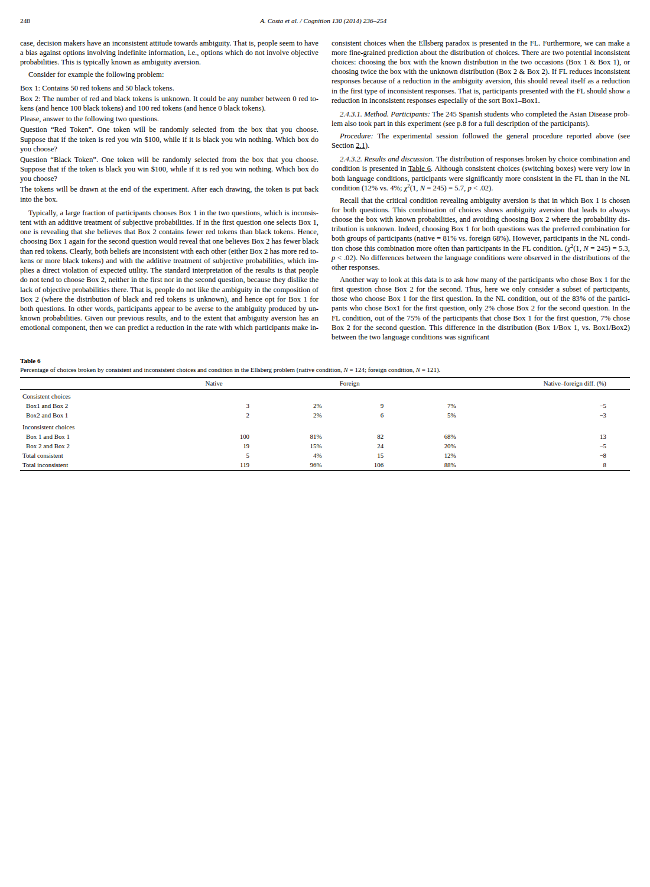248 A. Costa et al. / Cognition 130 (2014) 236–254
case, decision makers have an inconsistent attitude towards ambiguity. That is, people seem to have a bias against options involving indefinite information, i.e., options which do not involve objective probabilities. This is typically known as ambiguity aversion.
Consider for example the following problem:
Box 1: Contains 50 red tokens and 50 black tokens.
Box 2: The number of red and black tokens is unknown. It could be any number between 0 red tokens (and hence 100 black tokens) and 100 red tokens (and hence 0 black tokens).
Please, answer to the following two questions.
Question “Red Token”. One token will be randomly selected from the box that you choose. Suppose that if the token is red you win $100, while if it is black you win nothing. Which box do you choose?
Question “Black Token”. One token will be randomly selected from the box that you choose. Suppose that if the token is black you win $100, while if it is red you win nothing. Which box do you choose?
The tokens will be drawn at the end of the experiment. After each drawing, the token is put back into the box.
Typically, a large fraction of participants chooses Box 1 in the two questions, which is inconsistent with an additive treatment of subjective probabilities. If in the first question one selects Box 1, one is revealing that she believes that Box 2 contains fewer red tokens than black tokens. Hence, choosing Box 1 again for the second question would reveal that one believes Box 2 has fewer black than red tokens. Clearly, both beliefs are inconsistent with each other (either Box 2 has more red tokens or more black tokens) and with the additive treatment of subjective probabilities, which implies a direct violation of expected utility. The standard interpretation of the results is that people do not tend to choose Box 2, neither in the first nor in the second question, because they dislike the lack of objective probabilities there. That is, people do not like the ambiguity in the composition of Box 2 (where the distribution of black and red tokens is unknown), and hence opt for Box 1 for both questions. In other words, participants appear to be averse to the ambiguity produced by unknown probabilities. Given our previous results, and to the extent that ambiguity aversion has an emotional component, then we can predict a reduction in the rate with which participants make inconsistent choices when the Ellsberg paradox is presented in the FL. Furthermore, we can make a more fine-grained prediction about the distribution of choices. There are two potential inconsistent choices: choosing the box with the known distribution in the two occasions (Box 1 & Box 1), or choosing twice the box with the unknown distribution (Box 2 & Box 2). If FL reduces inconsistent responses because of a reduction in the ambiguity aversion, this should reveal itself as a reduction in the first type of inconsistent responses. That is, participants presented with the FL should show a reduction in inconsistent responses especially of the sort Box1–Box1.
2.4.3.1. Method. Participants: The 245 Spanish students who completed the Asian Disease problem also took part in this experiment (see p.8 for a full description of the participants).
Procedure: The experimental session followed the general procedure reported above (see Section 2.1).
2.4.3.2. Results and discussion. The distribution of responses broken by choice combination and condition is presented in Table 6. Although consistent choices (switching boxes) were very low in both language conditions, participants were significantly more consistent in the FL than in the NL condition (12% vs. 4%; χ2(1, N = 245) = 5.7, p < .02).
Recall that the critical condition revealing ambiguity aversion is that in which Box 1 is chosen for both questions. This combination of choices shows ambiguity aversion that leads to always choose the box with known probabilities, and avoiding choosing Box 2 where the probability distribution is unknown. Indeed, choosing Box 1 for both questions was the preferred combination for both groups of participants (native = 81% vs. foreign 68%). However, participants in the NL condition chose this combination more often than participants in the FL condition. (χ2(1, N = 245) = 5.3, p < .02). No differences between the language conditions were observed in the distributions of the other responses.
Another way to look at this data is to ask how many of the participants who chose Box 1 for the first question chose Box 2 for the second. Thus, here we only consider a subset of participants, those who choose Box 1 for the first question. In the NL condition, out of the 83% of the participants who chose Box1 for the first question, only 2% chose Box 2 for the second question. In the FL condition, out of the 75% of the participants that chose Box 1 for the first question, 7% chose Box 2 for the second question. This difference in the distribution (Box 1/Box 1, vs. Box1/Box2) between the two language conditions was significant
Table 6
Percentage of choices broken by consistent and inconsistent choices and condition in the Ellsberg problem (native condition, N = 124; foreign condition, N = 121).
| | Native | Foreign | Native–foreign diff. (%) |
| --- | --- | --- | --- |
| Consistent choices | | | | | |
| Box1 and Box 2 | 3 | 2% | 9 | 7% | −5 |
| Box2 and Box 1 | 2 | 2% | 6 | 5% | −3 |
| Inconsistent choices | | | | | |
| Box 1 and Box 1 | 100 | 81% | 82 | 68% | 13 |
| Box 2 and Box 2 | 19 | 15% | 24 | 20% | −5 |
| Total consistent | 5 | 4% | 15 | 12% | −8 |
| Total inconsistent | 119 | 96% | 106 | 88% | 8 |